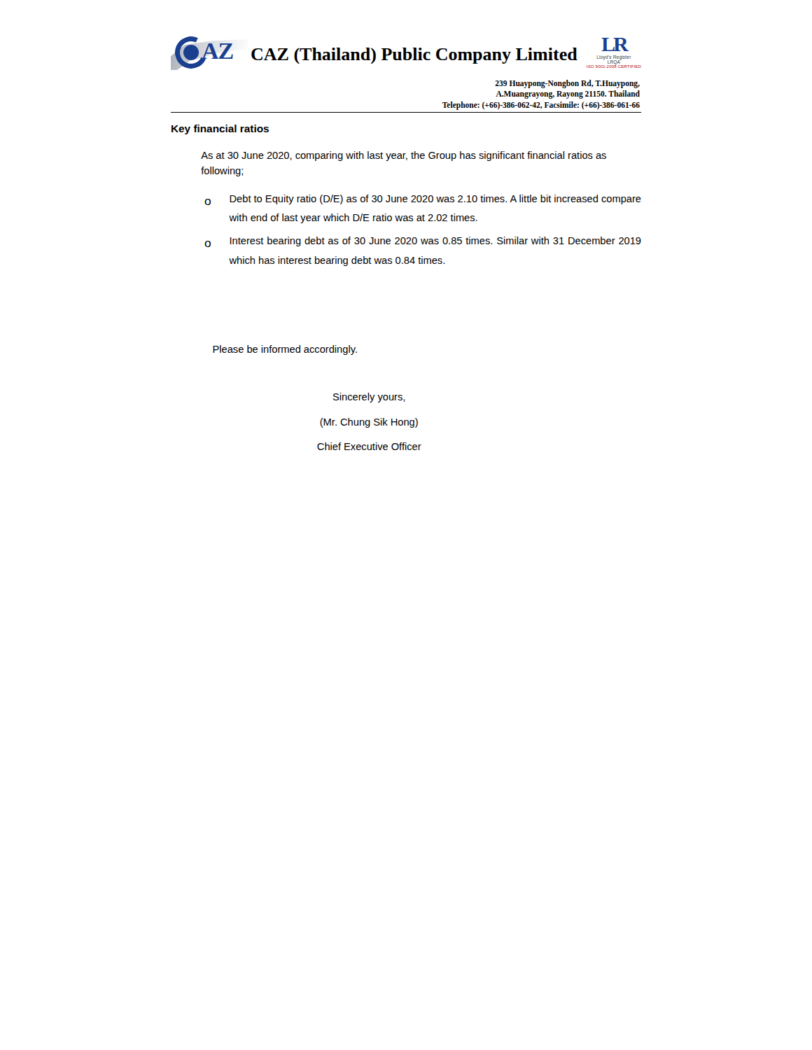AZ
CAZ (Thailand) Public Company Limited
LR
Lloyd's Register
LRQA
ISO 9001:2008 CERTIFIED
239 Huaypong-Nongbon Rd, T.Huaypong,
A.Muangrayong, Rayong 21150. Thailand
Telephone: (+66)-386-062-42, Facsimile: (+66)-386-061-66
Key financial ratios
As at 30 June 2020, comparing with last year, the Group has significant financial ratios as following;
Debt to Equity ratio (D/E) as of 30 June 2020 was 2.10 times. A little bit increased compare with end of last year which D/E ratio was at 2.02 times.
Interest bearing debt as of 30 June 2020 was 0.85 times. Similar with 31 December 2019 which has interest bearing debt was 0.84 times.
Please be informed accordingly.
Sincerely yours,
(Mr. Chung Sik Hong)
Chief Executive Officer